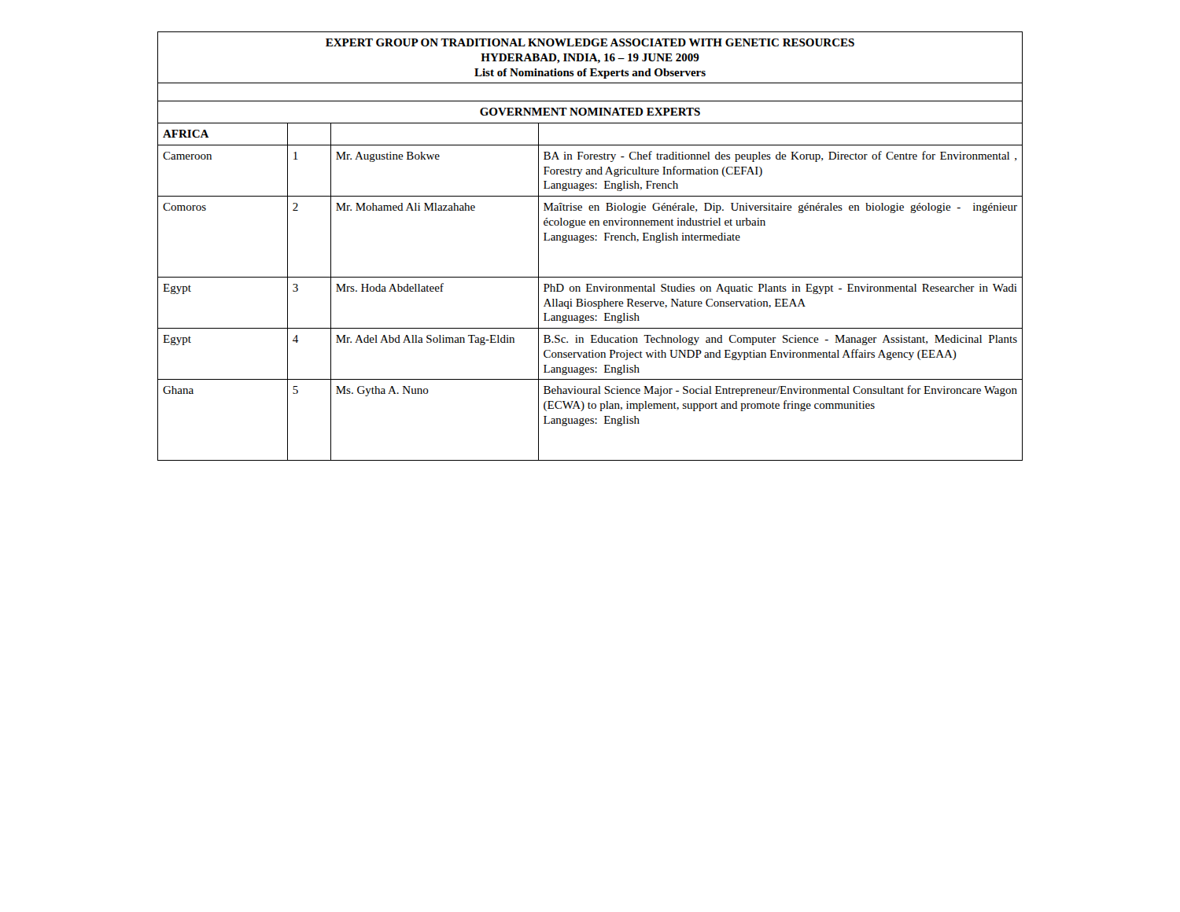| Expert Group on Traditional Knowledge Associated with Genetic Resources Hyderabad, India, 16 – 19 June 2009 List of Nominations of Experts and Observers |
| Government Nominated Experts |
| AFRICA | | | |
| Cameroon | 1 | Mr. Augustine Bokwe | BA in Forestry - Chef traditionnel des peuples de Korup, Director of Centre for Environmental , Forestry and Agriculture Information (CEFAI) Languages: English, French |
| Comoros | 2 | Mr. Mohamed Ali Mlazahahe | Maîtrise en Biologie Générale, Dip. Universitaire générales en biologie géologie - ingénieur écologue en environnement industriel et urbain Languages: French, English intermediate |
| Egypt | 3 | Mrs. Hoda Abdellateef | PhD on Environmental Studies on Aquatic Plants in Egypt - Environmental Researcher in Wadi Allaqi Biosphere Reserve, Nature Conservation, EEAA Languages: English |
| Egypt | 4 | Mr. Adel Abd Alla Soliman Tag-Eldin | B.Sc. in Education Technology and Computer Science - Manager Assistant, Medicinal Plants Conservation Project with UNDP and Egyptian Environmental Affairs Agency (EEAA) Languages: English |
| Ghana | 5 | Ms. Gytha A. Nuno | Behavioural Science Major - Social Entrepreneur/Environmental Consultant for Environcare Wagon (ECWA) to plan, implement, support and promote fringe communities Languages: English |